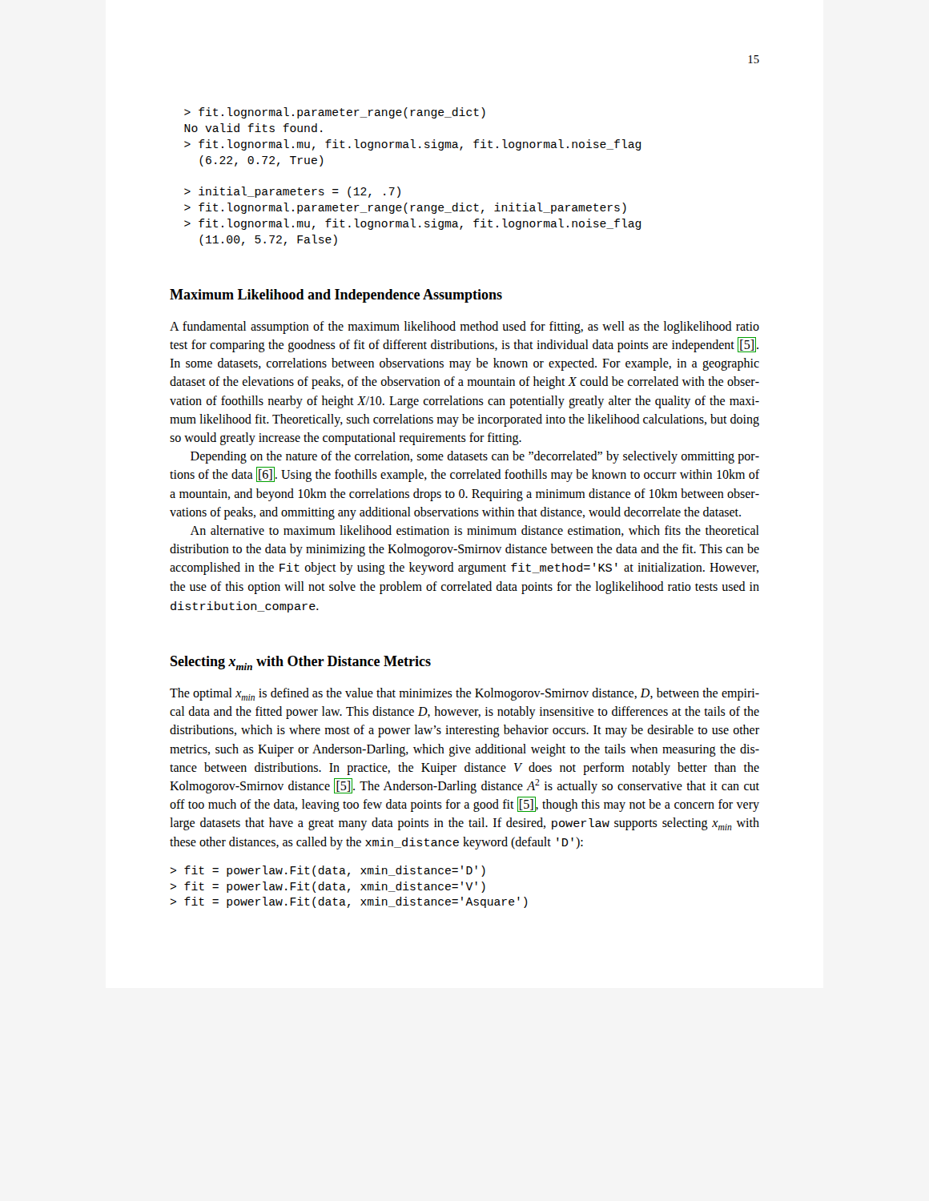15
> fit.lognormal.parameter_range(range_dict)
No valid fits found.
> fit.lognormal.mu, fit.lognormal.sigma, fit.lognormal.noise_flag
  (6.22, 0.72, True)

> initial_parameters = (12, .7)
> fit.lognormal.parameter_range(range_dict, initial_parameters)
> fit.lognormal.mu, fit.lognormal.sigma, fit.lognormal.noise_flag
  (11.00, 5.72, False)
Maximum Likelihood and Independence Assumptions
A fundamental assumption of the maximum likelihood method used for fitting, as well as the loglikelihood ratio test for comparing the goodness of fit of different distributions, is that individual data points are independent [5]. In some datasets, correlations between observations may be known or expected. For example, in a geographic dataset of the elevations of peaks, of the observation of a mountain of height X could be correlated with the observation of foothills nearby of height X/10. Large correlations can potentially greatly alter the quality of the maximum likelihood fit. Theoretically, such correlations may be incorporated into the likelihood calculations, but doing so would greatly increase the computational requirements for fitting.
Depending on the nature of the correlation, some datasets can be ”decorrelated” by selectively ommitting portions of the data [6]. Using the foothills example, the correlated foothills may be known to occurr within 10km of a mountain, and beyond 10km the correlations drops to 0. Requiring a minimum distance of 10km between observations of peaks, and ommitting any additional observations within that distance, would decorrelate the dataset.
An alternative to maximum likelihood estimation is minimum distance estimation, which fits the theoretical distribution to the data by minimizing the Kolmogorov-Smirnov distance between the data and the fit. This can be accomplished in the Fit object by using the keyword argument fit_method='KS' at initialization. However, the use of this option will not solve the problem of correlated data points for the loglikelihood ratio tests used in distribution_compare.
Selecting xmin with Other Distance Metrics
The optimal xmin is defined as the value that minimizes the Kolmogorov-Smirnov distance, D, between the empirical data and the fitted power law. This distance D, however, is notably insensitive to differences at the tails of the distributions, which is where most of a power law’s interesting behavior occurs. It may be desirable to use other metrics, such as Kuiper or Anderson-Darling, which give additional weight to the tails when measuring the distance between distributions. In practice, the Kuiper distance V does not perform notably better than the Kolmogorov-Smirnov distance [5]. The Anderson-Darling distance A2 is actually so conservative that it can cut off too much of the data, leaving too few data points for a good fit [5], though this may not be a concern for very large datasets that have a great many data points in the tail. If desired, powerlaw supports selecting xmin with these other distances, as called by the xmin_distance keyword (default 'D'):
> fit = powerlaw.Fit(data, xmin_distance='D')
> fit = powerlaw.Fit(data, xmin_distance='V')
> fit = powerlaw.Fit(data, xmin_distance='Asquare')